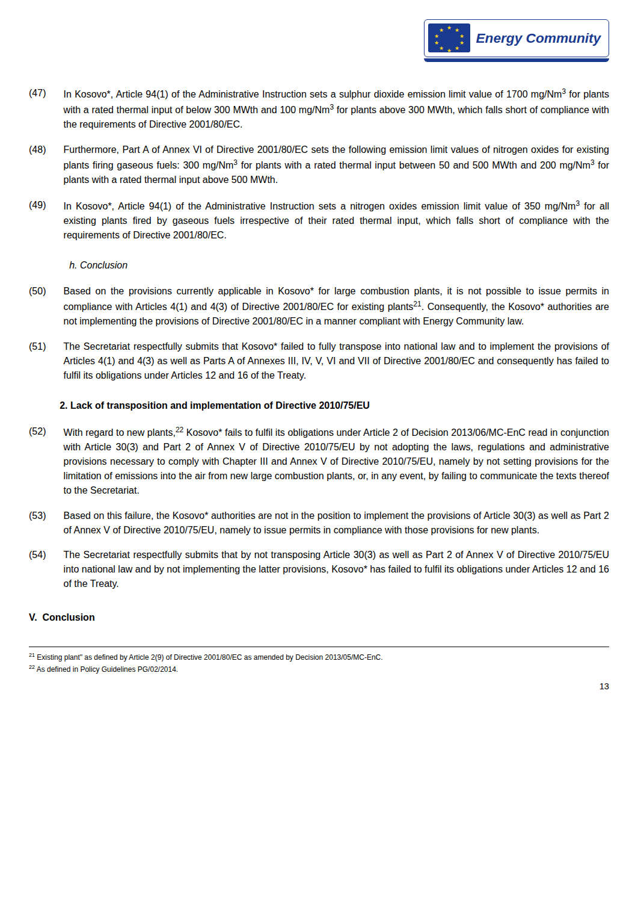★ ★ ★ ★ ★ ★ ★ ★ ★ ★
Energy Community
(47) In Kosovo*, Article 94(1) of the Administrative Instruction sets a sulphur dioxide emission limit value of 1700 mg/Nm3 for plants with a rated thermal input of below 300 MWth and 100 mg/Nm3 for plants above 300 MWth, which falls short of compliance with the requirements of Directive 2001/80/EC.
(48) Furthermore, Part A of Annex VI of Directive 2001/80/EC sets the following emission limit values of nitrogen oxides for existing plants firing gaseous fuels: 300 mg/Nm3 for plants with a rated thermal input between 50 and 500 MWth and 200 mg/Nm3 for plants with a rated thermal input above 500 MWth.
(49) In Kosovo*, Article 94(1) of the Administrative Instruction sets a nitrogen oxides emission limit value of 350 mg/Nm3 for all existing plants fired by gaseous fuels irrespective of their rated thermal input, which falls short of compliance with the requirements of Directive 2001/80/EC.
h. Conclusion
(50) Based on the provisions currently applicable in Kosovo* for large combustion plants, it is not possible to issue permits in compliance with Articles 4(1) and 4(3) of Directive 2001/80/EC for existing plants21. Consequently, the Kosovo* authorities are not implementing the provisions of Directive 2001/80/EC in a manner compliant with Energy Community law.
(51) The Secretariat respectfully submits that Kosovo* failed to fully transpose into national law and to implement the provisions of Articles 4(1) and 4(3) as well as Parts A of Annexes III, IV, V, VI and VII of Directive 2001/80/EC and consequently has failed to fulfil its obligations under Articles 12 and 16 of the Treaty.
2. Lack of transposition and implementation of Directive 2010/75/EU
(52) With regard to new plants,22 Kosovo* fails to fulfil its obligations under Article 2 of Decision 2013/06/MC-EnC read in conjunction with Article 30(3) and Part 2 of Annex V of Directive 2010/75/EU by not adopting the laws, regulations and administrative provisions necessary to comply with Chapter III and Annex V of Directive 2010/75/EU, namely by not setting provisions for the limitation of emissions into the air from new large combustion plants, or, in any event, by failing to communicate the texts thereof to the Secretariat.
(53) Based on this failure, the Kosovo* authorities are not in the position to implement the provisions of Article 30(3) as well as Part 2 of Annex V of Directive 2010/75/EU, namely to issue permits in compliance with those provisions for new plants.
(54) The Secretariat respectfully submits that by not transposing Article 30(3) as well as Part 2 of Annex V of Directive 2010/75/EU into national law and by not implementing the latter provisions, Kosovo* has failed to fulfil its obligations under Articles 12 and 16 of the Treaty.
V. Conclusion
21 Existing plant" as defined by Article 2(9) of Directive 2001/80/EC as amended by Decision 2013/05/MC-EnC.
22 As defined in Policy Guidelines PG/02/2014.
13